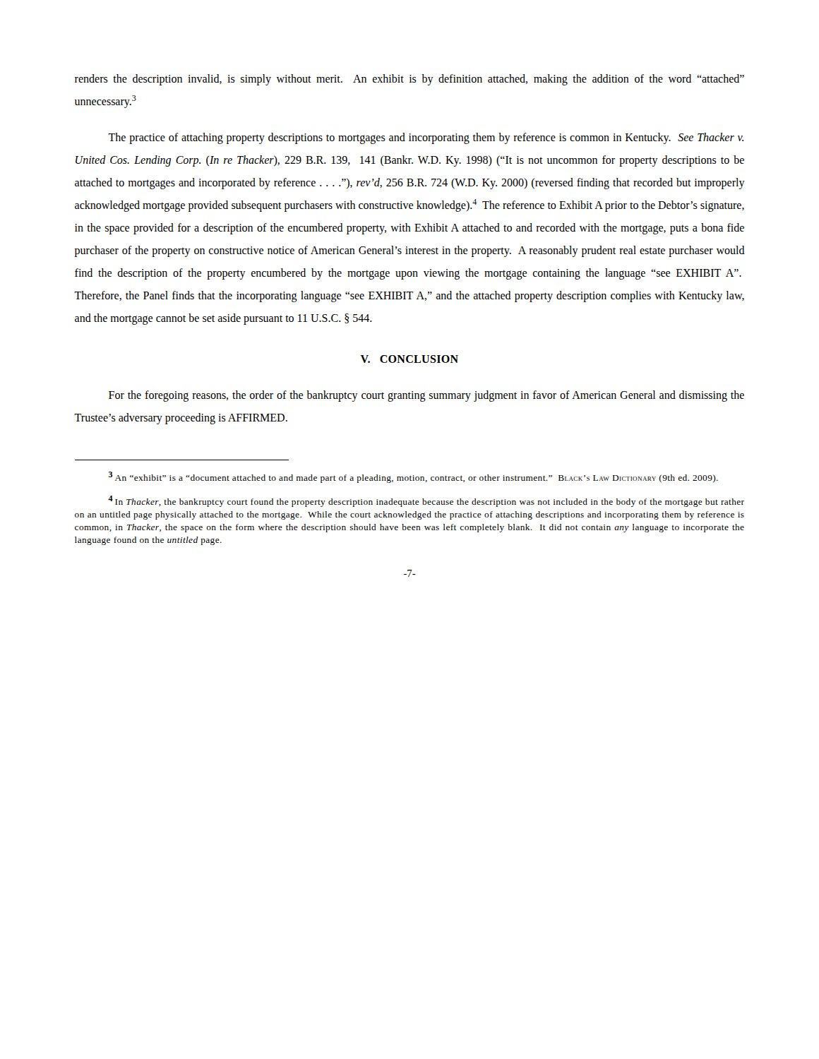renders the description invalid, is simply without merit. An exhibit is by definition attached, making the addition of the word “attached” unnecessary.3
The practice of attaching property descriptions to mortgages and incorporating them by reference is common in Kentucky. See Thacker v. United Cos. Lending Corp. (In re Thacker), 229 B.R. 139, 141 (Bankr. W.D. Ky. 1998) (“It is not uncommon for property descriptions to be attached to mortgages and incorporated by reference . . . .”), rev’d, 256 B.R. 724 (W.D. Ky. 2000) (reversed finding that recorded but improperly acknowledged mortgage provided subsequent purchasers with constructive knowledge).4 The reference to Exhibit A prior to the Debtor’s signature, in the space provided for a description of the encumbered property, with Exhibit A attached to and recorded with the mortgage, puts a bona fide purchaser of the property on constructive notice of American General’s interest in the property. A reasonably prudent real estate purchaser would find the description of the property encumbered by the mortgage upon viewing the mortgage containing the language “see EXHIBIT A”. Therefore, the Panel finds that the incorporating language “see EXHIBIT A,” and the attached property description complies with Kentucky law, and the mortgage cannot be set aside pursuant to 11 U.S.C. § 544.
V. CONCLUSION
For the foregoing reasons, the order of the bankruptcy court granting summary judgment in favor of American General and dismissing the Trustee’s adversary proceeding is AFFIRMED.
3 An “exhibit” is a “document attached to and made part of a pleading, motion, contract, or other instrument.” Black’s Law Dictionary (9th ed. 2009).
4 In Thacker, the bankruptcy court found the property description inadequate because the description was not included in the body of the mortgage but rather on an untitled page physically attached to the mortgage. While the court acknowledged the practice of attaching descriptions and incorporating them by reference is common, in Thacker, the space on the form where the description should have been was left completely blank. It did not contain any language to incorporate the language found on the untitled page.
-7-